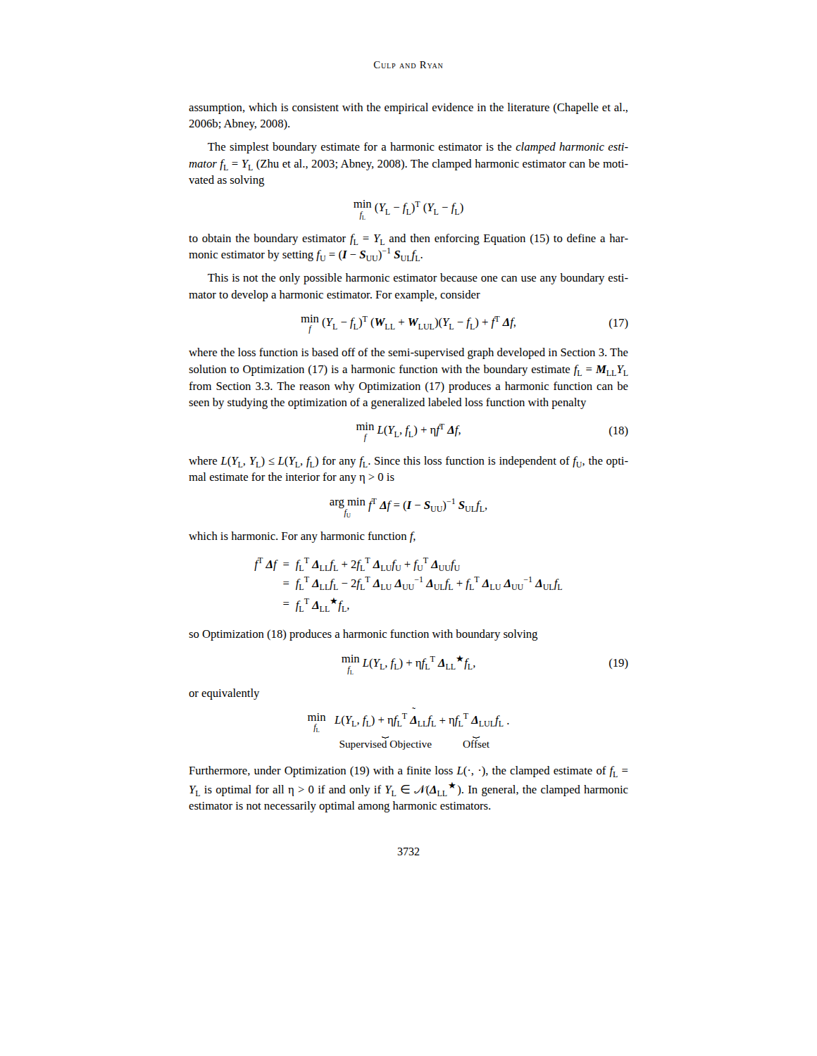Culp and Ryan
assumption, which is consistent with the empirical evidence in the literature (Chapelle et al., 2006b; Abney, 2008).
The simplest boundary estimate for a harmonic estimator is the clamped harmonic estimator fL = YL (Zhu et al., 2003; Abney, 2008). The clamped harmonic estimator can be motivated as solving
min fL (YL − fL)T (YL − fL)
to obtain the boundary estimator fL = YL and then enforcing Equation (15) to define a harmonic estimator by setting fU = (I − SUU)−1 SULfL.
This is not the only possible harmonic estimator because one can use any boundary estimator to develop a harmonic estimator. For example, consider
min f (YL − fL)T (WLL + WLUL)(YL − fL) + fT Δf, (17)
where the loss function is based off of the semi-supervised graph developed in Section 3. The solution to Optimization (17) is a harmonic function with the boundary estimate fL = MLLYL from Section 3.3. The reason why Optimization (17) produces a harmonic function can be seen by studying the optimization of a generalized labeled loss function with penalty
min f L(YL, fL) + ηfT Δf, (18)
where L(YL, YL) ≤ L(YL, fL) for any fL. Since this loss function is independent of fU, the optimal estimate for the interior for any η > 0 is
arg min fU fT Δf = (I − SUU)−1 SULfL,
which is harmonic. For any harmonic function f,
| f T Δ f | = | f L T Δ LL f L + 2 f L T Δ LU f U + f U T Δ UU f U |
| | = | f L T Δ LL f L − 2 f L T Δ LU Δ UU −1 Δ UL f L + f L T Δ LU Δ UU −1 Δ UL f L |
| | = | f L T Δ LL ★ f L , |
so Optimization (18) produces a harmonic function with boundary solving
min fL L(YL, fL) + ηfLT ΔLL★fL, (19)
or equivalently
min fL L(YL, fL) + ηfLT ˜ΔLLfL ⏟ Supervised Objective + ηfLT ΔLULfL ⏟ Offset .
Furthermore, under Optimization (19) with a finite loss L(·, ·), the clamped estimate of fL = YL is optimal for all η > 0 if and only if YL ∈ 𝒩(ΔLL★). In general, the clamped harmonic estimator is not necessarily optimal among harmonic estimators.
3732